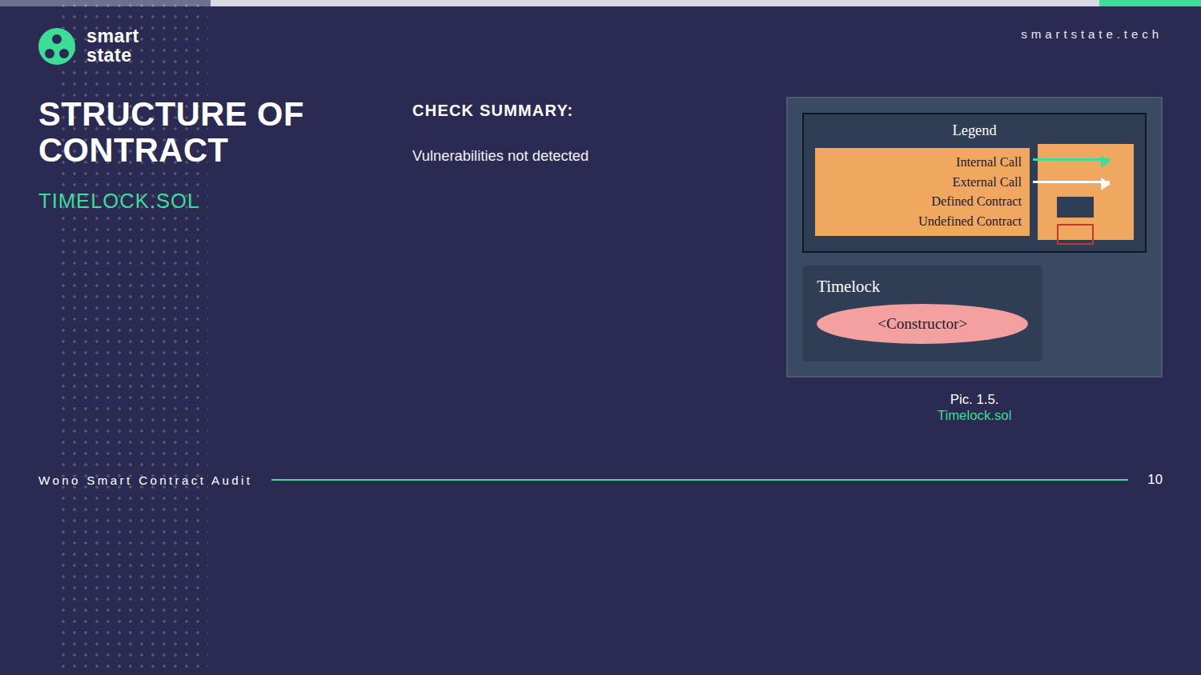smart
state
smartstate.tech
Structure of
Contract
Timelock.sol
Check summary:
Vulnerabilities not detected
Legend
Internal Call
External Call
Defined Contract
Undefined Contract
Timelock
<Constructor>
Pic. 1.5. Timelock.sol
Wono Smart Contract Audit
10